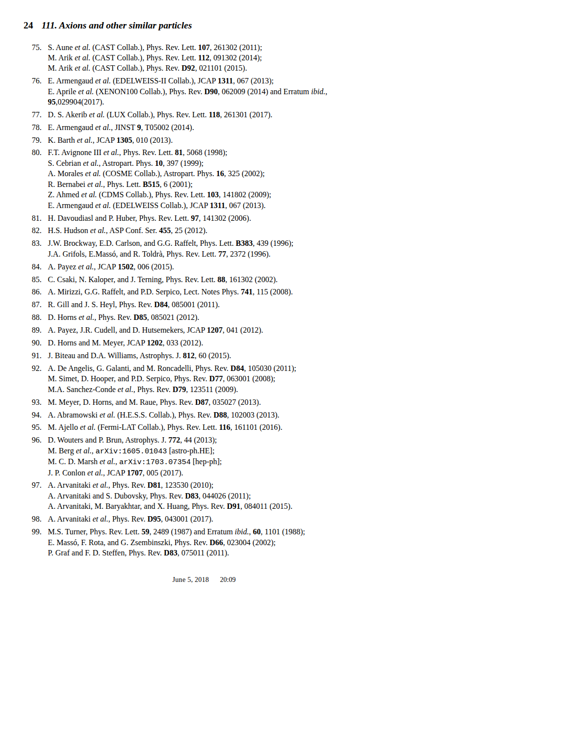24111. Axions and other similar particles
75. S. Aune et al. (CAST Collab.), Phys. Rev. Lett. 107, 261302 (2011); M. Arik et al. (CAST Collab.), Phys. Rev. Lett. 112, 091302 (2014); M. Arik et al. (CAST Collab.), Phys. Rev. D92, 021101 (2015).
76. E. Armengaud et al. (EDELWEISS-II Collab.), JCAP 1311, 067 (2013); E. Aprile et al. (XENON100 Collab.), Phys. Rev. D90, 062009 (2014) and Erratum ibid., 95,029904(2017).
77. D. S. Akerib et al. (LUX Collab.), Phys. Rev. Lett. 118, 261301 (2017).
78. E. Armengaud et al., JINST 9, T05002 (2014).
79. K. Barth et al., JCAP 1305, 010 (2013).
80. F.T. Avignone III et al., Phys. Rev. Lett. 81, 5068 (1998); S. Cebrian et al., Astropart. Phys. 10, 397 (1999); A. Morales et al. (COSME Collab.), Astropart. Phys. 16, 325 (2002); R. Bernabei et al., Phys. Lett. B515, 6 (2001); Z. Ahmed et al. (CDMS Collab.), Phys. Rev. Lett. 103, 141802 (2009); E. Armengaud et al. (EDELWEISS Collab.), JCAP 1311, 067 (2013).
81. H. Davoudiasl and P. Huber, Phys. Rev. Lett. 97, 141302 (2006).
82. H.S. Hudson et al., ASP Conf. Ser. 455, 25 (2012).
83. J.W. Brockway, E.D. Carlson, and G.G. Raffelt, Phys. Lett. B383, 439 (1996); J.A. Grifols, E.Massó, and R. Toldrà, Phys. Rev. Lett. 77, 2372 (1996).
84. A. Payez et al., JCAP 1502, 006 (2015).
85. C. Csaki, N. Kaloper, and J. Terning, Phys. Rev. Lett. 88, 161302 (2002).
86. A. Mirizzi, G.G. Raffelt, and P.D. Serpico, Lect. Notes Phys. 741, 115 (2008).
87. R. Gill and J. S. Heyl, Phys. Rev. D84, 085001 (2011).
88. D. Horns et al., Phys. Rev. D85, 085021 (2012).
89. A. Payez, J.R. Cudell, and D. Hutsemekers, JCAP 1207, 041 (2012).
90. D. Horns and M. Meyer, JCAP 1202, 033 (2012).
91. J. Biteau and D.A. Williams, Astrophys. J. 812, 60 (2015).
92. A. De Angelis, G. Galanti, and M. Roncadelli, Phys. Rev. D84, 105030 (2011); M. Simet, D. Hooper, and P.D. Serpico, Phys. Rev. D77, 063001 (2008); M.A. Sanchez-Conde et al., Phys. Rev. D79, 123511 (2009).
93. M. Meyer, D. Horns, and M. Raue, Phys. Rev. D87, 035027 (2013).
94. A. Abramowski et al. (H.E.S.S. Collab.), Phys. Rev. D88, 102003 (2013).
95. M. Ajello et al. (Fermi-LAT Collab.), Phys. Rev. Lett. 116, 161101 (2016).
96. D. Wouters and P. Brun, Astrophys. J. 772, 44 (2013); M. Berg et al., arXiv:1605.01043 [astro-ph.HE]; M. C. D. Marsh et al., arXiv:1703.07354 [hep-ph]; J. P. Conlon et al., JCAP 1707, 005 (2017).
97. A. Arvanitaki et al., Phys. Rev. D81, 123530 (2010); A. Arvanitaki and S. Dubovsky, Phys. Rev. D83, 044026 (2011); A. Arvanitaki, M. Baryakhtar, and X. Huang, Phys. Rev. D91, 084011 (2015).
98. A. Arvanitaki et al., Phys. Rev. D95, 043001 (2017).
99. M.S. Turner, Phys. Rev. Lett. 59, 2489 (1987) and Erratum ibid., 60, 1101 (1988); E. Massó, F. Rota, and G. Zsembinszki, Phys. Rev. D66, 023004 (2002); P. Graf and F. D. Steffen, Phys. Rev. D83, 075011 (2011).
June 5, 201820:09